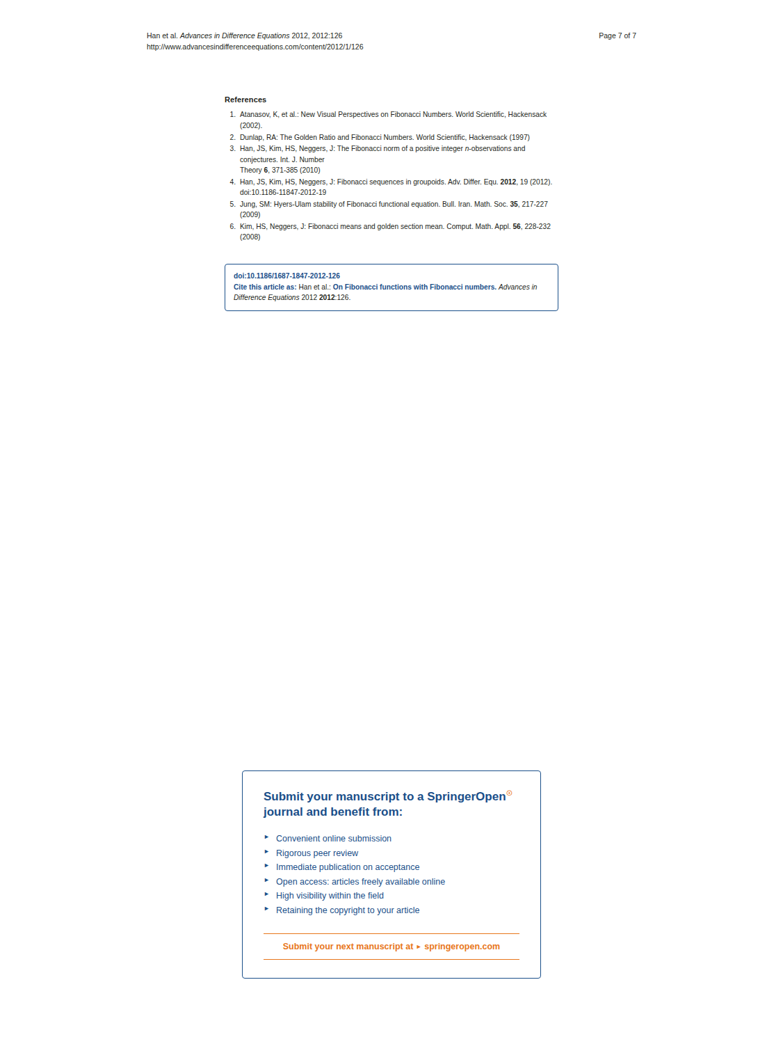Han et al. Advances in Difference Equations 2012, 2012:126
http://www.advancesindifferenceequations.com/content/2012/1/126
Page 7 of 7
References
1. Atanasov, K, et al.: New Visual Perspectives on Fibonacci Numbers. World Scientific, Hackensack (2002).
2. Dunlap, RA: The Golden Ratio and Fibonacci Numbers. World Scientific, Hackensack (1997)
3. Han, JS, Kim, HS, Neggers, J: The Fibonacci norm of a positive integer n-observations and conjectures. Int. J. Number Theory 6, 371-385 (2010)
4. Han, JS, Kim, HS, Neggers, J: Fibonacci sequences in groupoids. Adv. Differ. Equ. 2012, 19 (2012). doi:10.1186-11847-2012-19
5. Jung, SM: Hyers-Ulam stability of Fibonacci functional equation. Bull. Iran. Math. Soc. 35, 217-227 (2009)
6. Kim, HS, Neggers, J: Fibonacci means and golden section mean. Comput. Math. Appl. 56, 228-232 (2008)
doi:10.1186/1687-1847-2012-126
Cite this article as: Han et al.: On Fibonacci functions with Fibonacci numbers. Advances in Difference Equations 2012 2012:126.
Submit your manuscript to a SpringerOpen☉
journal and benefit from:
Convenient online submission
Rigorous peer review
Immediate publication on acceptance
Open access: articles freely available online
High visibility within the field
Retaining the copyright to your article
Submit your next manuscript at ► springeropen.com